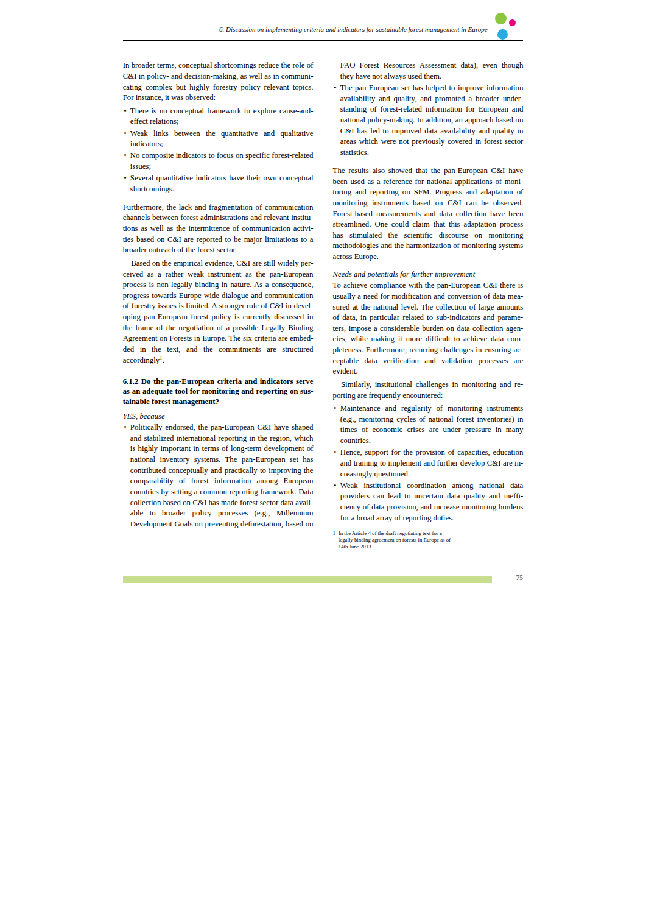6. Discussion on implementing criteria and indicators for sustainable forest management in Europe
In broader terms, conceptual shortcomings reduce the role of C&I in policy- and decision-making, as well as in communicating complex but highly forestry policy relevant topics. For instance, it was observed:
There is no conceptual framework to explore cause-and-effect relations;
Weak links between the quantitative and qualitative indicators;
No composite indicators to focus on specific forest-related issues;
Several quantitative indicators have their own conceptual shortcomings.
Furthermore, the lack and fragmentation of communication channels between forest administrations and relevant institutions as well as the intermittence of communication activities based on C&I are reported to be major limitations to a broader outreach of the forest sector.
Based on the empirical evidence, C&I are still widely perceived as a rather weak instrument as the pan-European process is non-legally binding in nature. As a consequence, progress towards Europe-wide dialogue and communication of forestry issues is limited. A stronger role of C&I in developing pan-European forest policy is currently discussed in the frame of the negotiation of a possible Legally Binding Agreement on Forests in Europe. The six criteria are embedded in the text, and the commitments are structured accordingly1.
6.1.2 Do the pan-European criteria and indicators serve as an adequate tool for monitoring and reporting on sustainable forest management?
YES, because
Politically endorsed, the pan-European C&I have shaped and stabilized international reporting in the region, which is highly important in terms of long-term development of national inventory systems. The pan-European set has contributed conceptually and practically to improving the comparability of forest information among European countries by setting a common reporting framework. Data collection based on C&I has made forest sector data available to broader policy processes (e.g., Millennium Development Goals on preventing deforestation, based on FAO Forest Resources Assessment data), even though they have not always used them.
The pan-European set has helped to improve information availability and quality, and promoted a broader understanding of forest-related information for European and national policy-making. In addition, an approach based on C&I has led to improved data availability and quality in areas which were not previously covered in forest sector statistics.
The results also showed that the pan-European C&I have been used as a reference for national applications of monitoring and reporting on SFM. Progress and adaptation of monitoring instruments based on C&I can be observed. Forest-based measurements and data collection have been streamlined. One could claim that this adaptation process has stimulated the scientific discourse on monitoring methodologies and the harmonization of monitoring systems across Europe.
Needs and potentials for further improvement
To achieve compliance with the pan-European C&I there is usually a need for modification and conversion of data measured at the national level. The collection of large amounts of data, in particular related to sub-indicators and parameters, impose a considerable burden on data collection agencies, while making it more difficult to achieve data completeness. Furthermore, recurring challenges in ensuring acceptable data verification and validation processes are evident.
Similarly, institutional challenges in monitoring and reporting are frequently encountered:
Maintenance and regularity of monitoring instruments (e.g., monitoring cycles of national forest inventories) in times of economic crises are under pressure in many countries.
Hence, support for the provision of capacities, education and training to implement and further develop C&I are increasingly questioned.
Weak institutional coordination among national data providers can lead to uncertain data quality and inefficiency of data provision, and increase monitoring burdens for a broad array of reporting duties.
1 In the Article 4 of the draft negotiating text for a legally binding agreement on forests in Europe as of 14th June 2013.
75